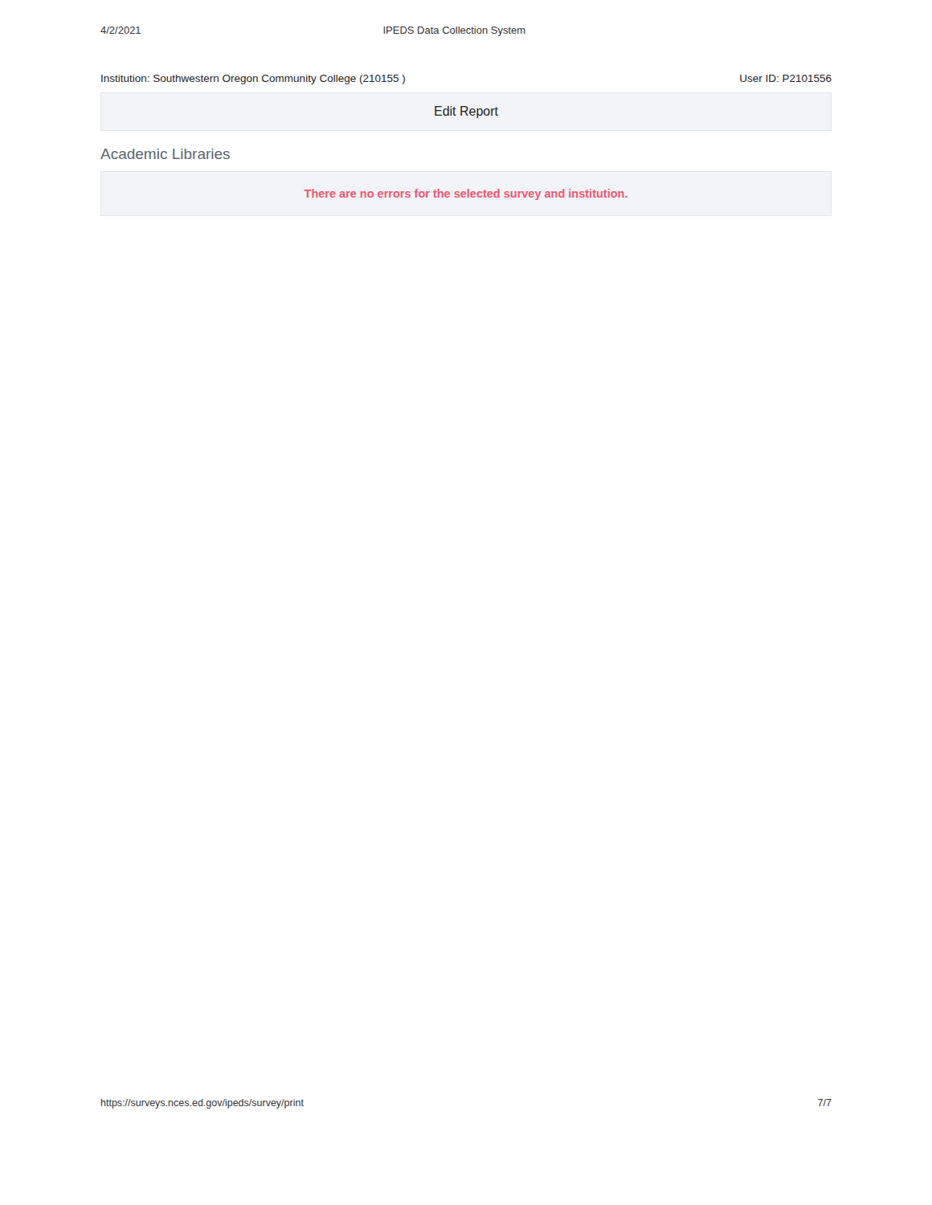4/2/2021
IPEDS Data Collection System
Institution: Southwestern Oregon Community College (210155 )
User ID: P2101556
Edit Report
Academic Libraries
There are no errors for the selected survey and institution.
https://surveys.nces.ed.gov/ipeds/survey/print
7/7